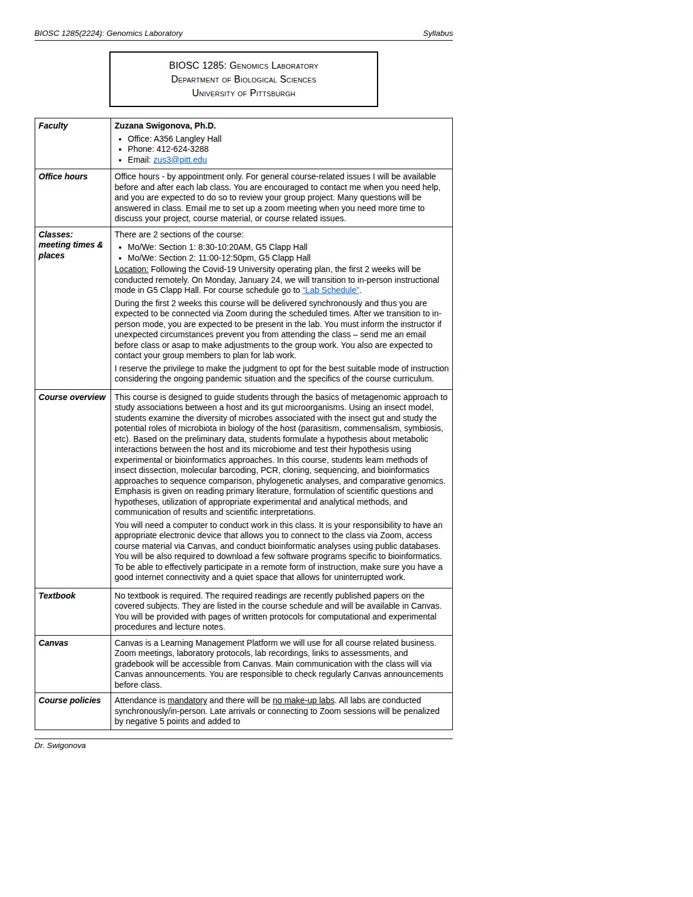BIOSC 1285(2224): Genomics Laboratory Syllabus
BIOSC 1285: Genomics Laboratory
Department of Biological Sciences
University of Pittsburgh
| Faculty | Zuzana Swigonova, Ph.D. Office: A356 Langley Hall Phone: 412-624-3288 Email: zus3@pitt.edu |
| Office hours | Office hours - by appointment only. For general course-related issues I will be available before and after each lab class. You are encouraged to contact me when you need help, and you are expected to do so to review your group project. Many questions will be answered in class. Email me to set up a zoom meeting when you need more time to discuss your project, course material, or course related issues. |
| Classes: meeting times & places | There are 2 sections of the course: Mo/We: Section 1: 8:30-10:20AM, G5 Clapp Hall Mo/We: Section 2: 11:00-12:50pm, G5 Clapp Hall Location: Following the Covid-19 University operating plan, the first 2 weeks will be conducted remotely. On Monday, January 24, we will transition to in-person instructional mode in G5 Clapp Hall. For course schedule go to “Lab Schedule” . During the first 2 weeks this course will be delivered synchronously and thus you are expected to be connected via Zoom during the scheduled times. After we transition to in-person mode, you are expected to be present in the lab. You must inform the instructor if unexpected circumstances prevent you from attending the class – send me an email before class or asap to make adjustments to the group work. You also are expected to contact your group members to plan for lab work. I reserve the privilege to make the judgment to opt for the best suitable mode of instruction considering the ongoing pandemic situation and the specifics of the course curriculum. |
| Course overview | This course is designed to guide students through the basics of metagenomic approach to study associations between a host and its gut microorganisms. Using an insect model, students examine the diversity of microbes associated with the insect gut and study the potential roles of microbiota in biology of the host (parasitism, commensalism, symbiosis, etc). Based on the preliminary data, students formulate a hypothesis about metabolic interactions between the host and its microbiome and test their hypothesis using experimental or bioinformatics approaches. In this course, students learn methods of insect dissection, molecular barcoding, PCR, cloning, sequencing, and bioinformatics approaches to sequence comparison, phylogenetic analyses, and comparative genomics. Emphasis is given on reading primary literature, formulation of scientific questions and hypotheses, utilization of appropriate experimental and analytical methods, and communication of results and scientific interpretations. You will need a computer to conduct work in this class. It is your responsibility to have an appropriate electronic device that allows you to connect to the class via Zoom, access course material via Canvas, and conduct bioinformatic analyses using public databases. You will be also required to download a few software programs specific to bioinformatics. To be able to effectively participate in a remote form of instruction, make sure you have a good internet connectivity and a quiet space that allows for uninterrupted work. |
| Textbook | No textbook is required. The required readings are recently published papers on the covered subjects. They are listed in the course schedule and will be available in Canvas. You will be provided with pages of written protocols for computational and experimental procedures and lecture notes. |
| Canvas | Canvas is a Learning Management Platform we will use for all course related business. Zoom meetings, laboratory protocols, lab recordings, links to assessments, and gradebook will be accessible from Canvas. Main communication with the class will via Canvas announcements. You are responsible to check regularly Canvas announcements before class. |
| Course policies | Attendance is mandatory and there will be no make-up labs . All labs are conducted synchronously/in-person. Late arrivals or connecting to Zoom sessions will be penalized by negative 5 points and added to |
Dr. Swigonova